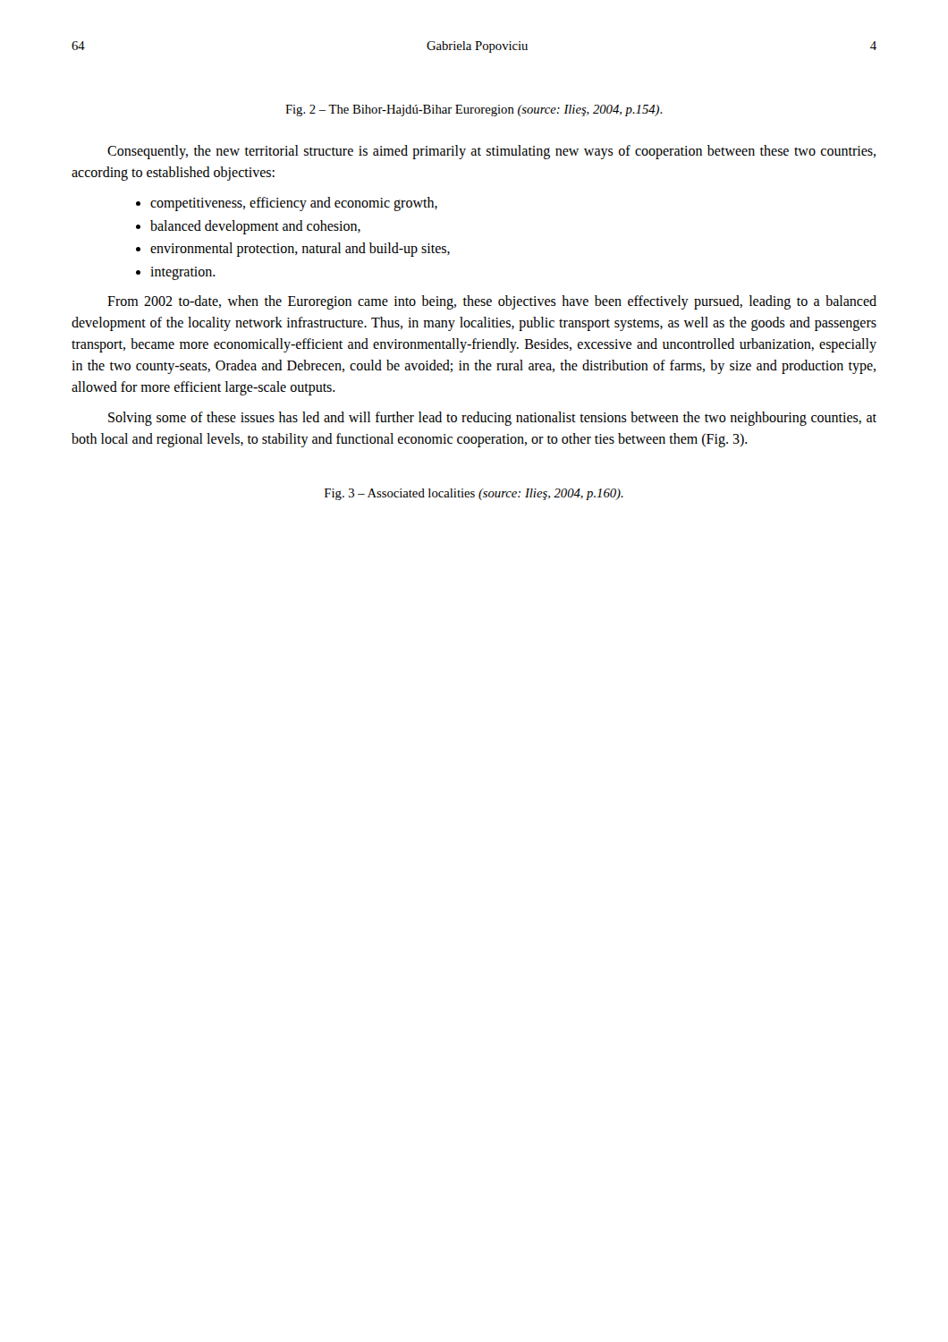64 Gabriela Popoviciu 4
Fig. 2 – The Bihor-Hajdú-Bihar Euroregion (source: Ilieş, 2004, p.154).
Consequently, the new territorial structure is aimed primarily at stimulating new ways of cooperation between these two countries, according to established objectives:
competitiveness, efficiency and economic growth,
balanced development and cohesion,
environmental protection, natural and build-up sites,
integration.
From 2002 to-date, when the Euroregion came into being, these objectives have been effectively pursued, leading to a balanced development of the locality network infrastructure. Thus, in many localities, public transport systems, as well as the goods and passengers transport, became more economically-efficient and environmentally-friendly. Besides, excessive and uncontrolled urbanization, especially in the two county-seats, Oradea and Debrecen, could be avoided; in the rural area, the distribution of farms, by size and production type, allowed for more efficient large-scale outputs.
Solving some of these issues has led and will further lead to reducing nationalist tensions between the two neighbouring counties, at both local and regional levels, to stability and functional economic cooperation, or to other ties between them (Fig. 3).
Fig. 3 – Associated localities (source: Ilieş, 2004, p.160).